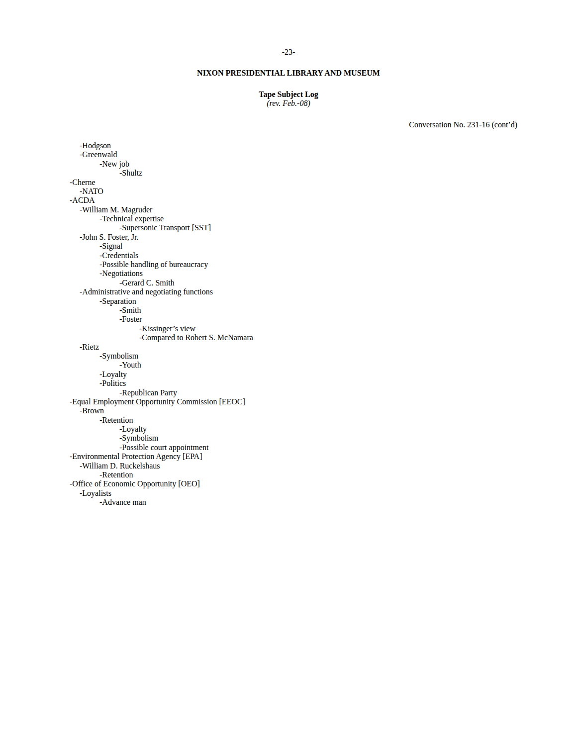-23-
NIXON PRESIDENTIAL LIBRARY AND MUSEUM
Tape Subject Log
(rev. Feb.-08)
Conversation No. 231-16 (cont’d)
-Hodgson -Greenwald -New job -Shultz -Cherne -NATO -ACDA -William M. Magruder -Technical expertise -Supersonic Transport [SST] -John S. Foster, Jr. -Signal -Credentials -Possible handling of bureaucracy -Negotiations -Gerard C. Smith -Administrative and negotiating functions -Separation -Smith -Foster -Kissinger’s view -Compared to Robert S. McNamara -Rietz -Symbolism -Youth -Loyalty -Politics -Republican Party -Equal Employment Opportunity Commission [EEOC] -Brown -Retention -Loyalty -Symbolism -Possible court appointment -Environmental Protection Agency [EPA] -William D. Ruckelshaus -Retention -Office of Economic Opportunity [OEO] -Loyalists -Advance man